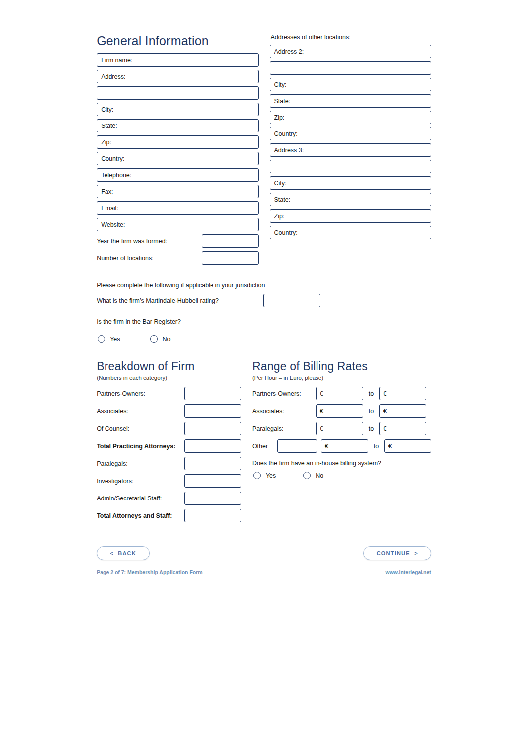General Information
Firm name:
Address:
City:
State:
Zip:
Country:
Telephone:
Fax:
Email:
Website:
Year the firm was formed:
Number of locations:
Addresses of other locations:
Address 2:
City:
State:
Zip:
Country:
Address 3:
City:
State:
Zip:
Country:
Please complete the following if applicable in your jurisdiction
What is the firm’s Martindale-Hubbell rating?
Is the firm in the Bar Register?
Yes No
Breakdown of Firm
(Numbers in each category)
Partners-Owners:
Associates:
Of Counsel:
Total Practicing Attorneys:
Paralegals:
Investigators:
Admin/Secretarial Staff:
Total Attorneys and Staff:
Range of Billing Rates
(Per Hour – in Euro, please)
Partners-Owners: € to €
Associates: € to €
Paralegals: € to €
Other € to €
Does the firm have an in-house billing system?
Yes No
< BACK CONTINUE >
Page 2 of 7: Membership Application Form www.interlegal.net